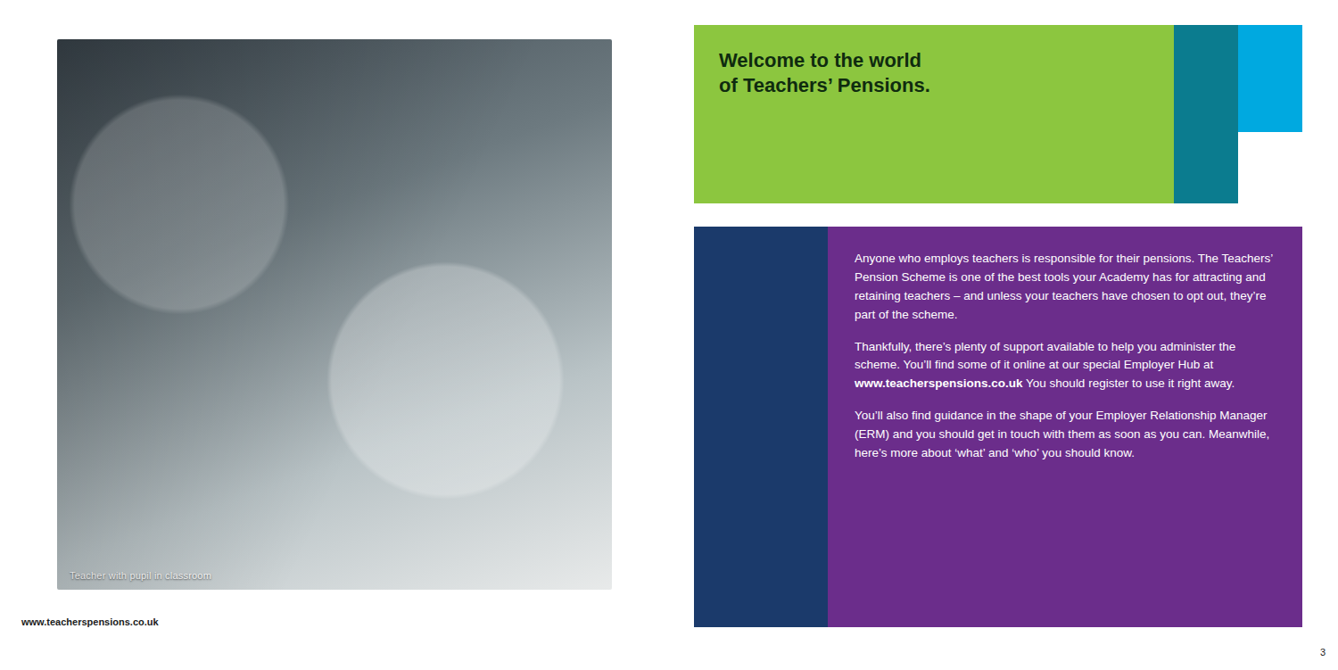Teacher with pupil in classroom
www.teacherspensions.co.uk
Welcome to the world
of Teachers’ Pensions.
Anyone who employs teachers is responsible for their pensions. The Teachers’ Pension Scheme is one of the best tools your Academy has for attracting and retaining teachers – and unless your teachers have chosen to opt out, they’re part of the scheme.
Thankfully, there’s plenty of support available to help you administer the scheme. You’ll find some of it online at our special Employer Hub at www.teacherspensions.co.uk You should register to use it right away.
You’ll also find guidance in the shape of your Employer Relationship Manager (ERM) and you should get in touch with them as soon as you can. Meanwhile, here’s more about ‘what’ and ‘who’ you should know.
3